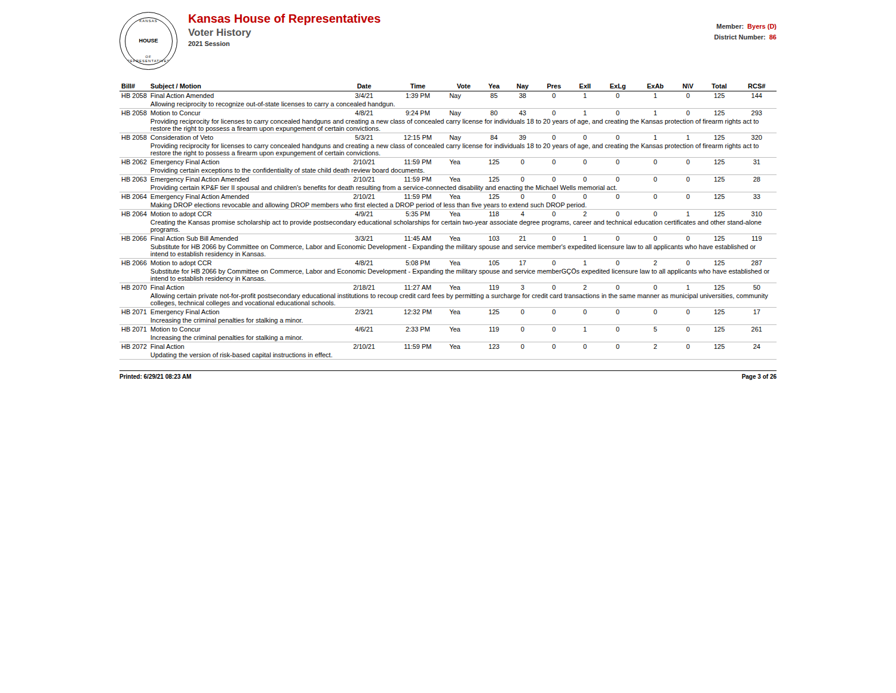KANSAS
HOUSE
OF REPRESENTATIVES
Kansas House of Representatives
Voter History
2021 Session
Member: Byers (D)
District Number: 86
| Bill# | Subject / Motion | Date | Time | Vote | Yea | Nay | Pres | ExII | ExLg | ExAb | N\V | Total | RCS# |
| --- | --- | --- | --- | --- | --- | --- | --- | --- | --- | --- | --- | --- | --- |
| HB 2058 | Final Action Amended | 3/4/21 | 1:39 PM | Nay | 85 | 38 | 0 | 1 | 0 | 1 | 0 | 125 | 144 |
| | Allowing reciprocity to recognize out-of-state licenses to carry a concealed handgun. |
| HB 2058 | Motion to Concur | 4/8/21 | 9:24 PM | Nay | 80 | 43 | 0 | 1 | 0 | 1 | 0 | 125 | 293 |
| | Providing reciprocity for licenses to carry concealed handguns and creating a new class of concealed carry license for individuals 18 to 20 years of age, and creating the Kansas protection of firearm rights act to restore the right to possess a firearm upon expungement of certain convictions. |
| HB 2058 | Consideration of Veto | 5/3/21 | 12:15 PM | Nay | 84 | 39 | 0 | 0 | 0 | 1 | 1 | 125 | 320 |
| | Providing reciprocity for licenses to carry concealed handguns and creating a new class of concealed carry license for individuals 18 to 20 years of age, and creating the Kansas protection of firearm rights act to restore the right to possess a firearm upon expungement of certain convictions. |
| HB 2062 | Emergency Final Action | 2/10/21 | 11:59 PM | Yea | 125 | 0 | 0 | 0 | 0 | 0 | 0 | 125 | 31 |
| | Providing certain exceptions to the confidentiality of state child death review board documents. |
| HB 2063 | Emergency Final Action Amended | 2/10/21 | 11:59 PM | Yea | 125 | 0 | 0 | 0 | 0 | 0 | 0 | 125 | 28 |
| | Providing certain KP&F tier II spousal and children's benefits for death resulting from a service-connected disability and enacting the Michael Wells memorial act. |
| HB 2064 | Emergency Final Action Amended | 2/10/21 | 11:59 PM | Yea | 125 | 0 | 0 | 0 | 0 | 0 | 0 | 125 | 33 |
| | Making DROP elections revocable and allowing DROP members who first elected a DROP period of less than five years to extend such DROP period. |
| HB 2064 | Motion to adopt CCR | 4/9/21 | 5:35 PM | Yea | 118 | 4 | 0 | 2 | 0 | 0 | 1 | 125 | 310 |
| | Creating the Kansas promise scholarship act to provide postsecondary educational scholarships for certain two-year associate degree programs, career and technical education certificates and other stand-alone programs. |
| HB 2066 | Final Action Sub Bill Amended | 3/3/21 | 11:45 AM | Yea | 103 | 21 | 0 | 1 | 0 | 0 | 0 | 125 | 119 |
| | Substitute for HB 2066 by Committee on Commerce, Labor and Economic Development - Expanding the military spouse and service member's expedited licensure law to all applicants who have established or intend to establish residency in Kansas. |
| HB 2066 | Motion to adopt CCR | 4/8/21 | 5:08 PM | Yea | 105 | 17 | 0 | 1 | 0 | 2 | 0 | 125 | 287 |
| | Substitute for HB 2066 by Committee on Commerce, Labor and Economic Development - Expanding the military spouse and service memberGÇÖs expedited licensure law to all applicants who have established or intend to establish residency in Kansas. |
| HB 2070 | Final Action | 2/18/21 | 11:27 AM | Yea | 119 | 3 | 0 | 2 | 0 | 0 | 1 | 125 | 50 |
| | Allowing certain private not-for-profit postsecondary educational institutions to recoup credit card fees by permitting a surcharge for credit card transactions in the same manner as municipal universities, community colleges, technical colleges and vocational educational schools. |
| HB 2071 | Emergency Final Action | 2/3/21 | 12:32 PM | Yea | 125 | 0 | 0 | 0 | 0 | 0 | 0 | 125 | 17 |
| | Increasing the criminal penalties for stalking a minor. |
| HB 2071 | Motion to Concur | 4/6/21 | 2:33 PM | Yea | 119 | 0 | 0 | 1 | 0 | 5 | 0 | 125 | 261 |
| | Increasing the criminal penalties for stalking a minor. |
| HB 2072 | Final Action | 2/10/21 | 11:59 PM | Yea | 123 | 0 | 0 | 0 | 0 | 2 | 0 | 125 | 24 |
| | Updating the version of risk-based capital instructions in effect. |
Printed: 6/29/21 08:23 AM
Page 3 of 26